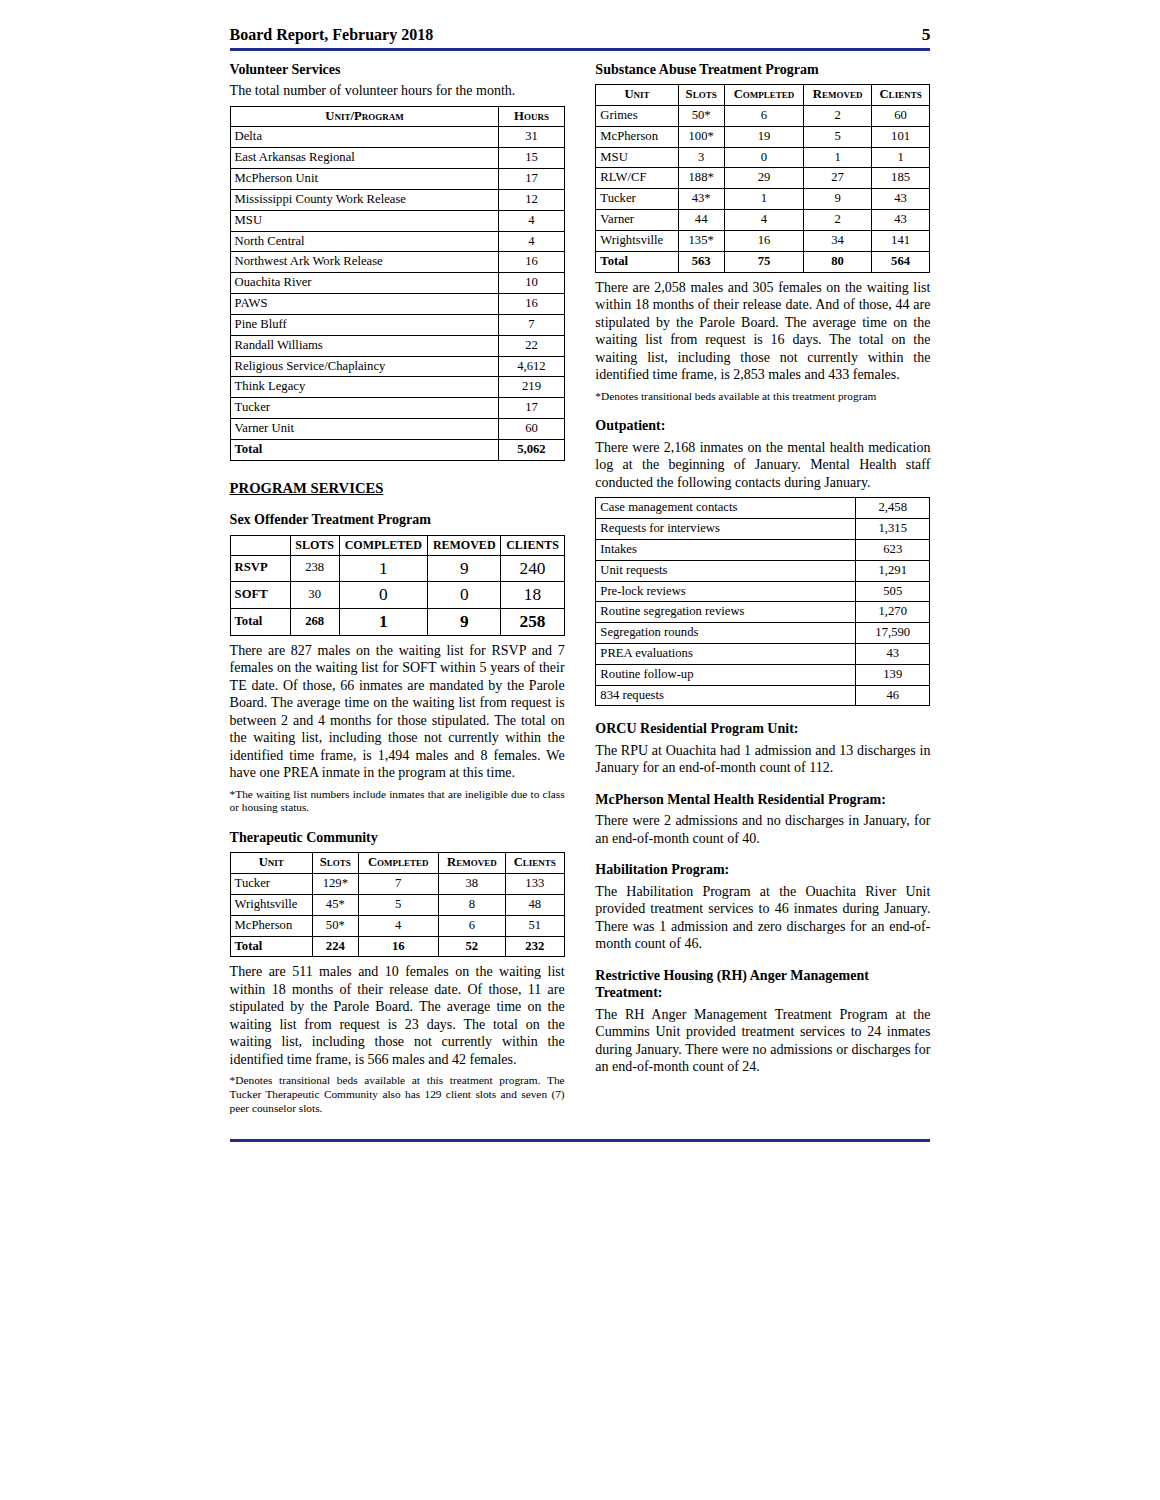Board Report, February 2018
5
Volunteer Services
The total number of volunteer hours for the month.
| Unit/Program | Hours |
| --- | --- |
| Delta | 31 |
| East Arkansas Regional | 15 |
| McPherson Unit | 17 |
| Mississippi County Work Release | 12 |
| MSU | 4 |
| North Central | 4 |
| Northwest Ark Work Release | 16 |
| Ouachita River | 10 |
| PAWS | 16 |
| Pine Bluff | 7 |
| Randall Williams | 22 |
| Religious Service/Chaplaincy | 4,612 |
| Think Legacy | 219 |
| Tucker | 17 |
| Varner Unit | 60 |
| Total | 5,062 |
PROGRAM SERVICES
Sex Offender Treatment Program
| | SLOTS | COMPLETED | REMOVED | CLIENTS |
| --- | --- | --- | --- | --- |
| RSVP | 238 | 1 | 9 | 240 |
| SOFT | 30 | 0 | 0 | 18 |
| Total | 268 | 1 | 9 | 258 |
There are 827 males on the waiting list for RSVP and 7 females on the waiting list for SOFT within 5 years of their TE date. Of those, 66 inmates are mandated by the Parole Board. The average time on the waiting list from request is between 2 and 4 months for those stipulated. The total on the waiting list, including those not currently within the identified time frame, is 1,494 males and 8 females. We have one PREA inmate in the program at this time.
*The waiting list numbers include inmates that are ineligible due to class or housing status.
Therapeutic Community
| Unit | Slots | Completed | Removed | Clients |
| --- | --- | --- | --- | --- |
| Tucker | 129* | 7 | 38 | 133 |
| Wrightsville | 45* | 5 | 8 | 48 |
| McPherson | 50* | 4 | 6 | 51 |
| Total | 224 | 16 | 52 | 232 |
There are 511 males and 10 females on the waiting list within 18 months of their release date. Of those, 11 are stipulated by the Parole Board. The average time on the waiting list from request is 23 days. The total on the waiting list, including those not currently within the identified time frame, is 566 males and 42 females.
*Denotes transitional beds available at this treatment program. The Tucker Therapeutic Community also has 129 client slots and seven (7) peer counselor slots.
Substance Abuse Treatment Program
| Unit | Slots | Completed | Removed | Clients |
| --- | --- | --- | --- | --- |
| Grimes | 50* | 6 | 2 | 60 |
| McPherson | 100* | 19 | 5 | 101 |
| MSU | 3 | 0 | 1 | 1 |
| RLW/CF | 188* | 29 | 27 | 185 |
| Tucker | 43* | 1 | 9 | 43 |
| Varner | 44 | 4 | 2 | 43 |
| Wrightsville | 135* | 16 | 34 | 141 |
| Total | 563 | 75 | 80 | 564 |
There are 2,058 males and 305 females on the waiting list within 18 months of their release date. And of those, 44 are stipulated by the Parole Board. The average time on the waiting list from request is 16 days. The total on the waiting list, including those not currently within the identified time frame, is 2,853 males and 433 females.
*Denotes transitional beds available at this treatment program
Outpatient:
There were 2,168 inmates on the mental health medication log at the beginning of January. Mental Health staff conducted the following contacts during January.
| Case management contacts | 2,458 |
| Requests for interviews | 1,315 |
| Intakes | 623 |
| Unit requests | 1,291 |
| Pre-lock reviews | 505 |
| Routine segregation reviews | 1,270 |
| Segregation rounds | 17,590 |
| PREA evaluations | 43 |
| Routine follow-up | 139 |
| 834 requests | 46 |
ORCU Residential Program Unit:
The RPU at Ouachita had 1 admission and 13 discharges in January for an end-of-month count of 112.
McPherson Mental Health Residential Program:
There were 2 admissions and no discharges in January, for an end-of-month count of 40.
Habilitation Program:
The Habilitation Program at the Ouachita River Unit provided treatment services to 46 inmates during January. There was 1 admission and zero discharges for an end-of-month count of 46.
Restrictive Housing (RH) Anger Management Treatment:
The RH Anger Management Treatment Program at the Cummins Unit provided treatment services to 24 inmates during January. There were no admissions or discharges for an end-of-month count of 24.